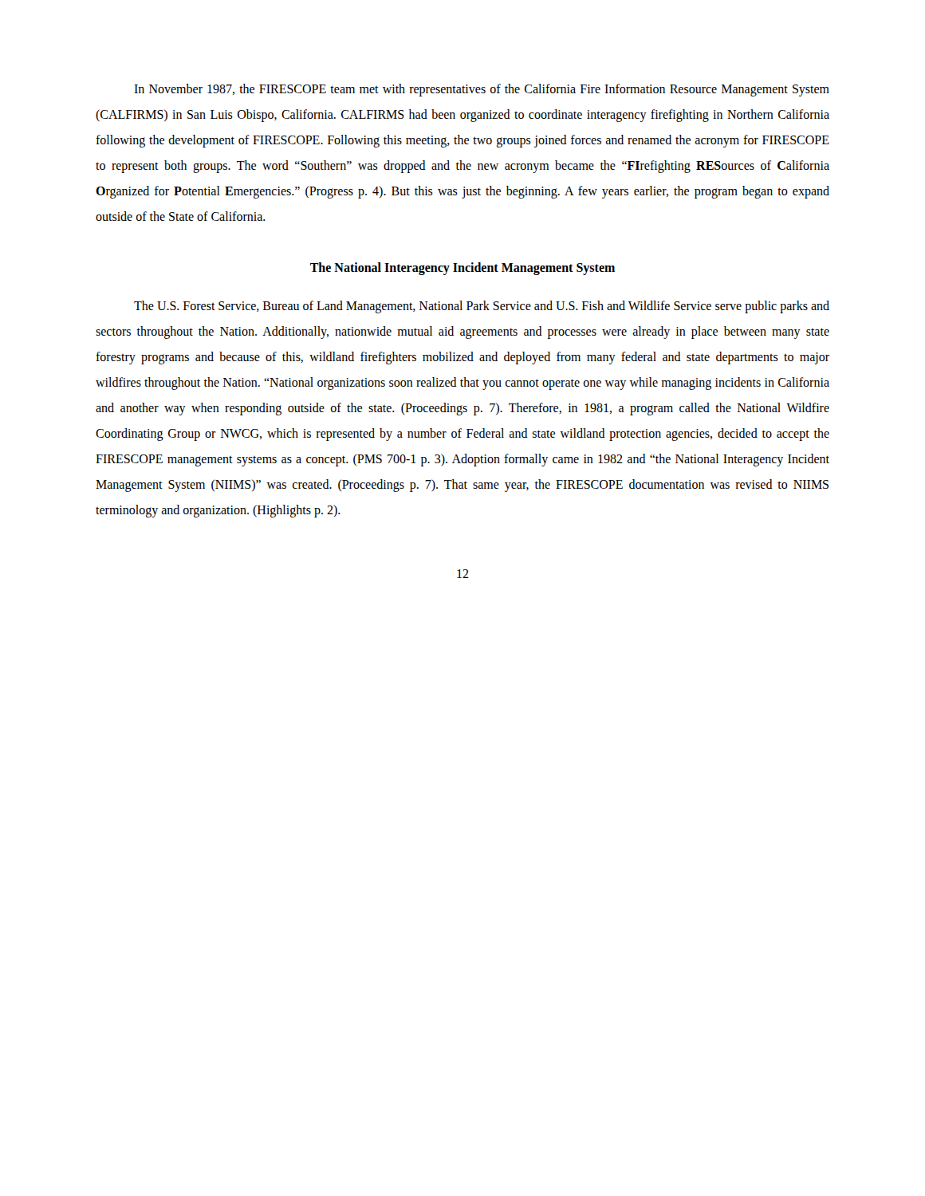In November 1987, the FIRESCOPE team met with representatives of the California Fire Information Resource Management System (CALFIRMS) in San Luis Obispo, California. CALFIRMS had been organized to coordinate interagency firefighting in Northern California following the development of FIRESCOPE. Following this meeting, the two groups joined forces and renamed the acronym for FIRESCOPE to represent both groups. The word “Southern” was dropped and the new acronym became the “FIrefighting RESources of California Organized for Potential Emergencies.” (Progress p. 4). But this was just the beginning. A few years earlier, the program began to expand outside of the State of California.
The National Interagency Incident Management System
The U.S. Forest Service, Bureau of Land Management, National Park Service and U.S. Fish and Wildlife Service serve public parks and sectors throughout the Nation. Additionally, nationwide mutual aid agreements and processes were already in place between many state forestry programs and because of this, wildland firefighters mobilized and deployed from many federal and state departments to major wildfires throughout the Nation. “National organizations soon realized that you cannot operate one way while managing incidents in California and another way when responding outside of the state. (Proceedings p. 7). Therefore, in 1981, a program called the National Wildfire Coordinating Group or NWCG, which is represented by a number of Federal and state wildland protection agencies, decided to accept the FIRESCOPE management systems as a concept. (PMS 700-1 p. 3). Adoption formally came in 1982 and “the National Interagency Incident Management System (NIIMS)” was created. (Proceedings p. 7). That same year, the FIRESCOPE documentation was revised to NIIMS terminology and organization. (Highlights p. 2).
12